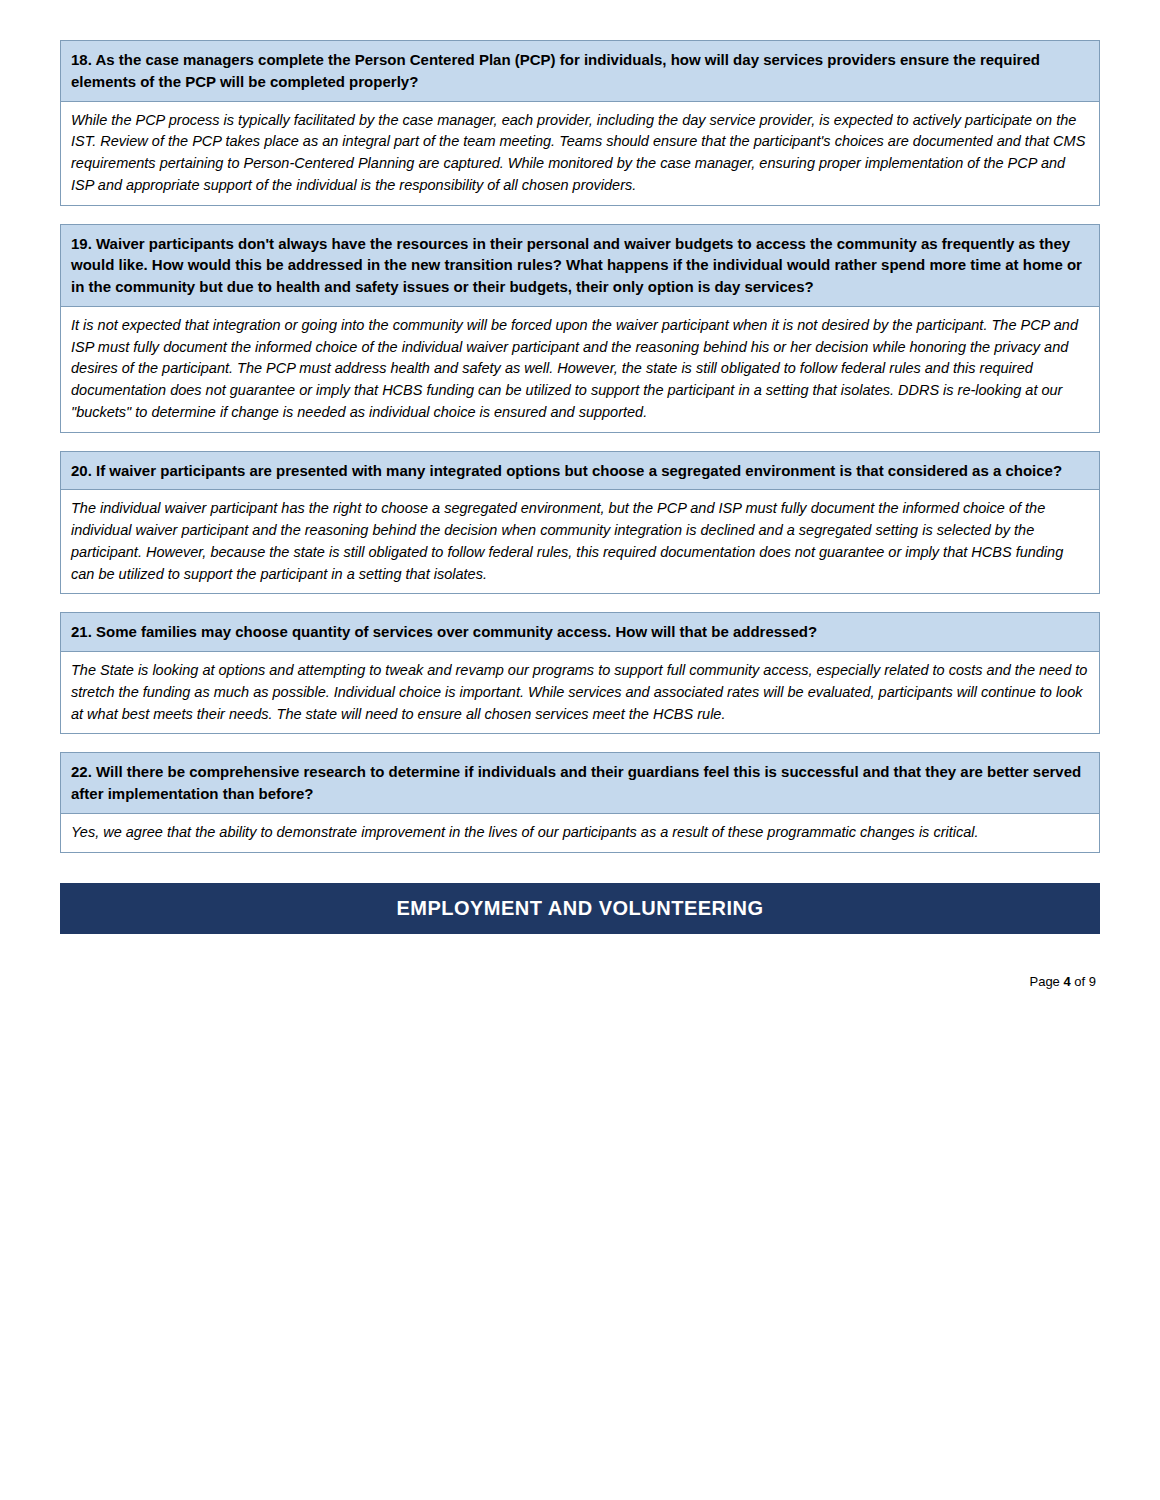18. As the case managers complete the Person Centered Plan (PCP) for individuals, how will day services providers ensure the required elements of the PCP will be completed properly?
While the PCP process is typically facilitated by the case manager, each provider, including the day service provider, is expected to actively participate on the IST. Review of the PCP takes place as an integral part of the team meeting. Teams should ensure that the participant's choices are documented and that CMS requirements pertaining to Person-Centered Planning are captured. While monitored by the case manager, ensuring proper implementation of the PCP and ISP and appropriate support of the individual is the responsibility of all chosen providers.
19. Waiver participants don't always have the resources in their personal and waiver budgets to access the community as frequently as they would like. How would this be addressed in the new transition rules? What happens if the individual would rather spend more time at home or in the community but due to health and safety issues or their budgets, their only option is day services?
It is not expected that integration or going into the community will be forced upon the waiver participant when it is not desired by the participant. The PCP and ISP must fully document the informed choice of the individual waiver participant and the reasoning behind his or her decision while honoring the privacy and desires of the participant. The PCP must address health and safety as well. However, the state is still obligated to follow federal rules and this required documentation does not guarantee or imply that HCBS funding can be utilized to support the participant in a setting that isolates. DDRS is re-looking at our "buckets" to determine if change is needed as individual choice is ensured and supported.
20. If waiver participants are presented with many integrated options but choose a segregated environment is that considered as a choice?
The individual waiver participant has the right to choose a segregated environment, but the PCP and ISP must fully document the informed choice of the individual waiver participant and the reasoning behind the decision when community integration is declined and a segregated setting is selected by the participant. However, because the state is still obligated to follow federal rules, this required documentation does not guarantee or imply that HCBS funding can be utilized to support the participant in a setting that isolates.
21. Some families may choose quantity of services over community access. How will that be addressed?
The State is looking at options and attempting to tweak and revamp our programs to support full community access, especially related to costs and the need to stretch the funding as much as possible. Individual choice is important. While services and associated rates will be evaluated, participants will continue to look at what best meets their needs. The state will need to ensure all chosen services meet the HCBS rule.
22. Will there be comprehensive research to determine if individuals and their guardians feel this is successful and that they are better served after implementation than before?
Yes, we agree that the ability to demonstrate improvement in the lives of our participants as a result of these programmatic changes is critical.
EMPLOYMENT AND VOLUNTEERING
Page 4 of 9